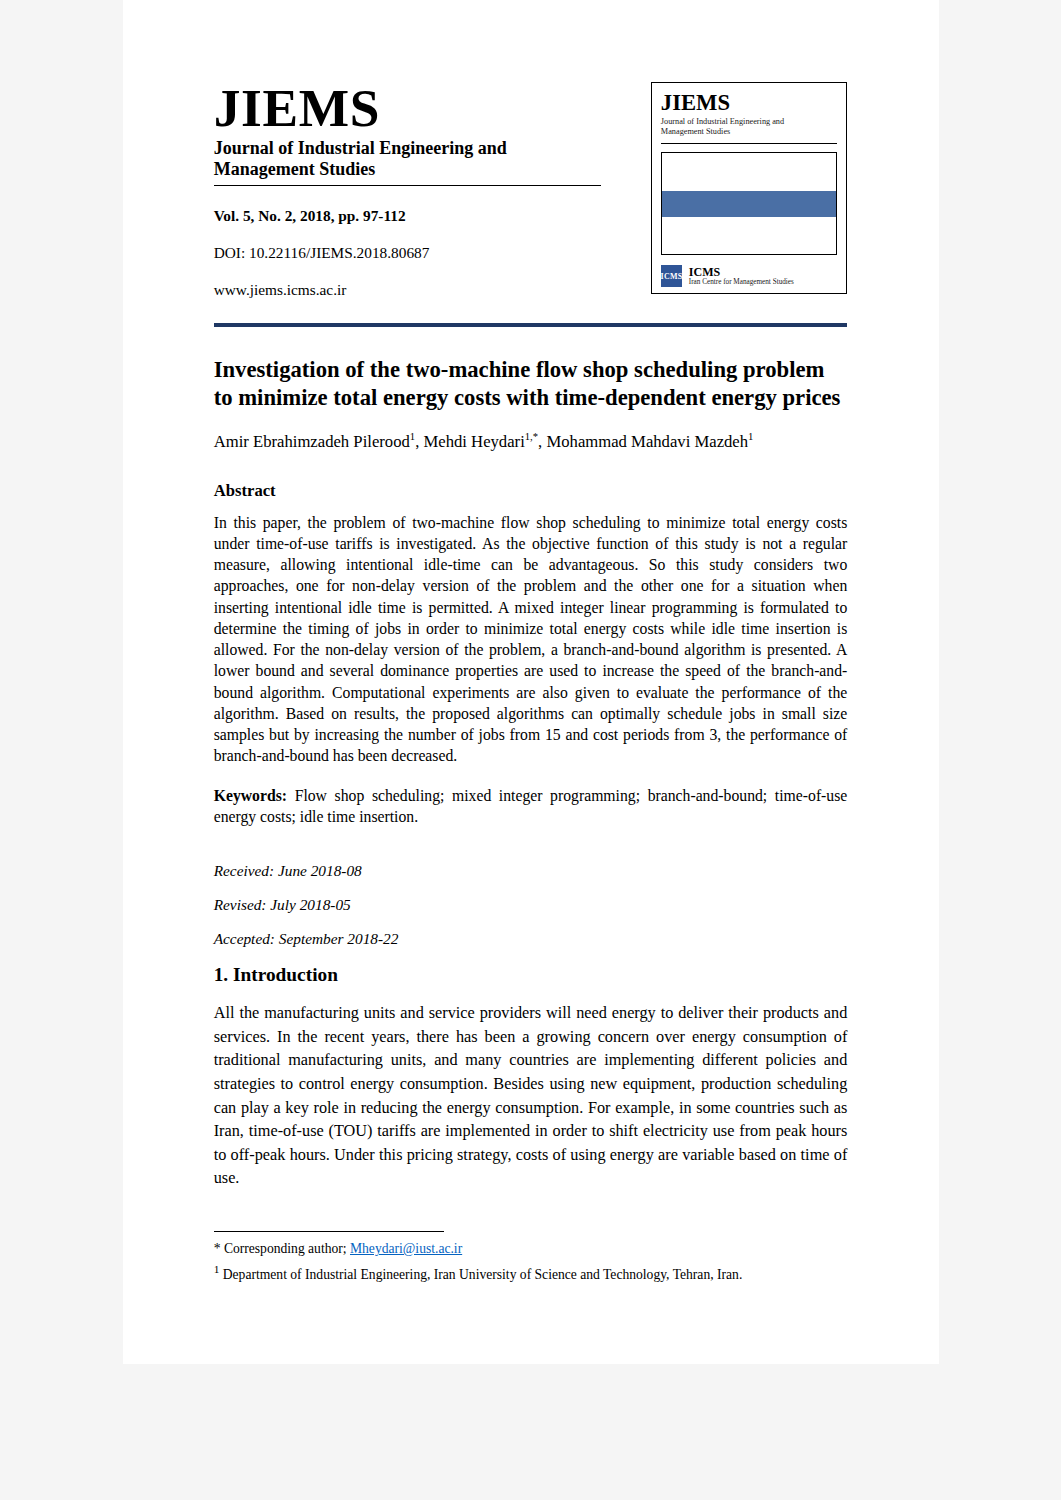JIEMS
Journal of Industrial Engineering and Management Studies
Vol. 5, No. 2, 2018, pp. 97-112
DOI: 10.22116/JIEMS.2018.80687
www.jiems.icms.ac.ir
JIEMS
Journal of Industrial Engineering and
Management Studies
ICMS
ICMS Iran Centre for Management Studies
Investigation of the two-machine flow shop scheduling problem to minimize total energy costs with time-dependent energy prices
Amir Ebrahimzadeh Pilerood1, Mehdi Heydari1,*, Mohammad Mahdavi Mazdeh1
Abstract
In this paper, the problem of two-machine flow shop scheduling to minimize total energy costs under time-of-use tariffs is investigated. As the objective function of this study is not a regular measure, allowing intentional idle-time can be advantageous. So this study considers two approaches, one for non-delay version of the problem and the other one for a situation when inserting intentional idle time is permitted. A mixed integer linear programming is formulated to determine the timing of jobs in order to minimize total energy costs while idle time insertion is allowed. For the non-delay version of the problem, a branch-and-bound algorithm is presented. A lower bound and several dominance properties are used to increase the speed of the branch-and-bound algorithm. Computational experiments are also given to evaluate the performance of the algorithm. Based on results, the proposed algorithms can optimally schedule jobs in small size samples but by increasing the number of jobs from 15 and cost periods from 3, the performance of branch-and-bound has been decreased.
Keywords: Flow shop scheduling; mixed integer programming; branch-and-bound; time-of-use energy costs; idle time insertion.
Received: June 2018-08
Revised: July 2018-05
Accepted: September 2018-22
1. Introduction
All the manufacturing units and service providers will need energy to deliver their products and services. In the recent years, there has been a growing concern over energy consumption of traditional manufacturing units, and many countries are implementing different policies and strategies to control energy consumption. Besides using new equipment, production scheduling can play a key role in reducing the energy consumption. For example, in some countries such as Iran, time-of-use (TOU) tariffs are implemented in order to shift electricity use from peak hours to off-peak hours. Under this pricing strategy, costs of using energy are variable based on time of use.
* Corresponding author; Mheydari@iust.ac.ir
1 Department of Industrial Engineering, Iran University of Science and Technology, Tehran, Iran.